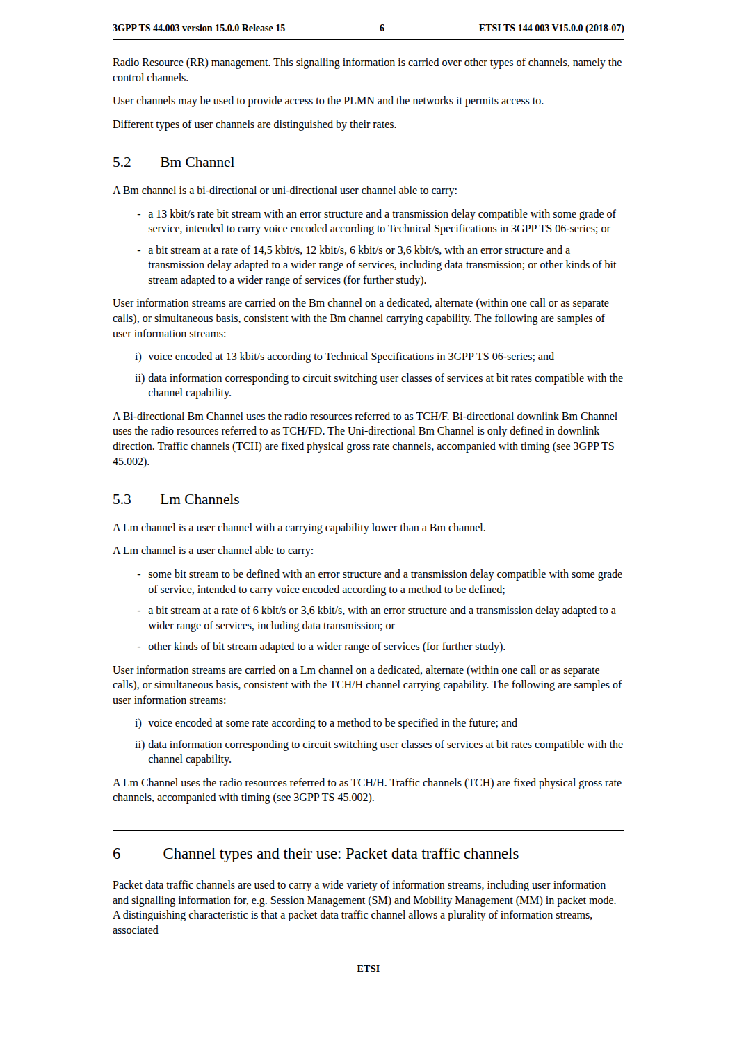3GPP TS 44.003 version 15.0.0 Release 15
6
ETSI TS 144 003 V15.0.0 (2018-07)
Radio Resource (RR) management. This signalling information is carried over other types of channels, namely the control channels.
User channels may be used to provide access to the PLMN and the networks it permits access to.
Different types of user channels are distinguished by their rates.
5.2 Bm Channel
A Bm channel is a bi-directional or uni-directional user channel able to carry:
a 13 kbit/s rate bit stream with an error structure and a transmission delay compatible with some grade of service, intended to carry voice encoded according to Technical Specifications in 3GPP TS 06-series; or
a bit stream at a rate of 14,5 kbit/s, 12 kbit/s, 6 kbit/s or 3,6 kbit/s, with an error structure and a transmission delay adapted to a wider range of services, including data transmission; or other kinds of bit stream adapted to a wider range of services (for further study).
User information streams are carried on the Bm channel on a dedicated, alternate (within one call or as separate calls), or simultaneous basis, consistent with the Bm channel carrying capability. The following are samples of user information streams:
i) voice encoded at 13 kbit/s according to Technical Specifications in 3GPP TS 06-series; and
ii) data information corresponding to circuit switching user classes of services at bit rates compatible with the channel capability.
A Bi-directional Bm Channel uses the radio resources referred to as TCH/F. Bi-directional downlink Bm Channel uses the radio resources referred to as TCH/FD. The Uni-directional Bm Channel is only defined in downlink direction. Traffic channels (TCH) are fixed physical gross rate channels, accompanied with timing (see 3GPP TS 45.002).
5.3 Lm Channels
A Lm channel is a user channel with a carrying capability lower than a Bm channel.
A Lm channel is a user channel able to carry:
some bit stream to be defined with an error structure and a transmission delay compatible with some grade of service, intended to carry voice encoded according to a method to be defined;
a bit stream at a rate of 6 kbit/s or 3,6 kbit/s, with an error structure and a transmission delay adapted to a wider range of services, including data transmission; or
other kinds of bit stream adapted to a wider range of services (for further study).
User information streams are carried on a Lm channel on a dedicated, alternate (within one call or as separate calls), or simultaneous basis, consistent with the TCH/H channel carrying capability. The following are samples of user information streams:
i) voice encoded at some rate according to a method to be specified in the future; and
ii) data information corresponding to circuit switching user classes of services at bit rates compatible with the channel capability.
A Lm Channel uses the radio resources referred to as TCH/H. Traffic channels (TCH) are fixed physical gross rate channels, accompanied with timing (see 3GPP TS 45.002).
6 Channel types and their use: Packet data traffic channels
Packet data traffic channels are used to carry a wide variety of information streams, including user information and signalling information for, e.g. Session Management (SM) and Mobility Management (MM) in packet mode. A distinguishing characteristic is that a packet data traffic channel allows a plurality of information streams, associated
ETSI